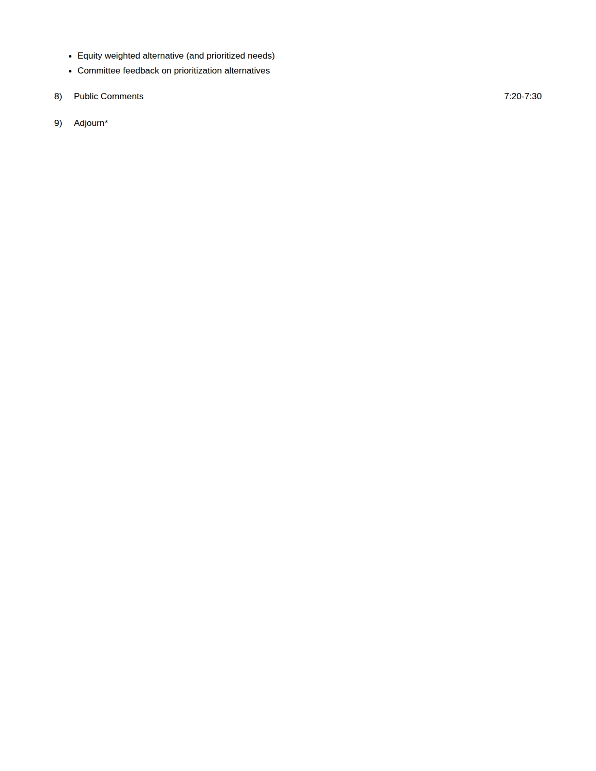Equity weighted alternative (and prioritized needs)
Committee feedback on prioritization alternatives
8)
Public Comments 7:20-7:30
9)
Adjourn*